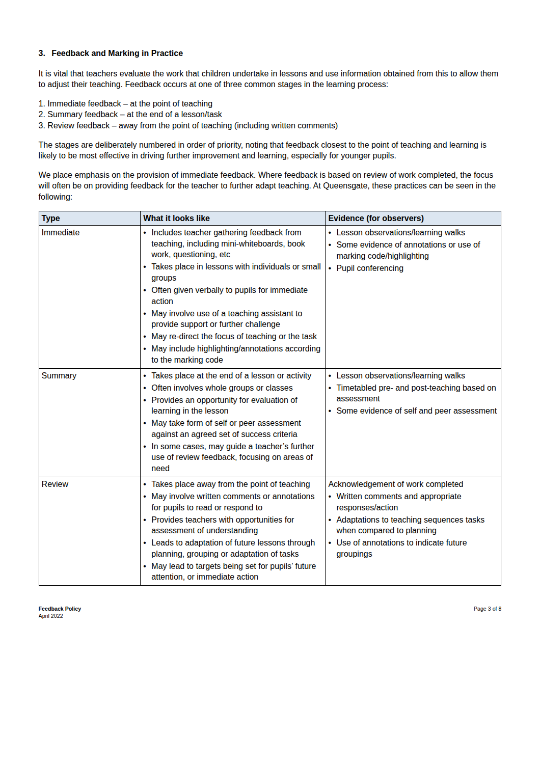3. Feedback and Marking in Practice
It is vital that teachers evaluate the work that children undertake in lessons and use information obtained from this to allow them to adjust their teaching. Feedback occurs at one of three common stages in the learning process:
1. Immediate feedback – at the point of teaching
2. Summary feedback – at the end of a lesson/task
3. Review feedback – away from the point of teaching (including written comments)
The stages are deliberately numbered in order of priority, noting that feedback closest to the point of teaching and learning is likely to be most effective in driving further improvement and learning, especially for younger pupils.
We place emphasis on the provision of immediate feedback. Where feedback is based on review of work completed, the focus will often be on providing feedback for the teacher to further adapt teaching. At Queensgate, these practices can be seen in the following:
| Type | What it looks like | Evidence (for observers) |
| --- | --- | --- |
| Immediate | Includes teacher gathering feedback from teaching, including mini-whiteboards, book work, questioning, etc Takes place in lessons with individuals or small groups Often given verbally to pupils for immediate action May involve use of a teaching assistant to provide support or further challenge May re-direct the focus of teaching or the task May include highlighting/annotations according to the marking code | Lesson observations/learning walks Some evidence of annotations or use of marking code/highlighting Pupil conferencing |
| Summary | Takes place at the end of a lesson or activity Often involves whole groups or classes Provides an opportunity for evaluation of learning in the lesson May take form of self or peer assessment against an agreed set of success criteria In some cases, may guide a teacher’s further use of review feedback, focusing on areas of need | Lesson observations/learning walks Timetabled pre- and post-teaching based on assessment Some evidence of self and peer assessment |
| Review | Takes place away from the point of teaching May involve written comments or annotations for pupils to read or respond to Provides teachers with opportunities for assessment of understanding Leads to adaptation of future lessons through planning, grouping or adaptation of tasks May lead to targets being set for pupils’ future attention, or immediate action | Acknowledgement of work completed Written comments and appropriate responses/action Adaptations to teaching sequences tasks when compared to planning Use of annotations to indicate future groupings |
Feedback PolicyApril 2022
Page 3 of 8